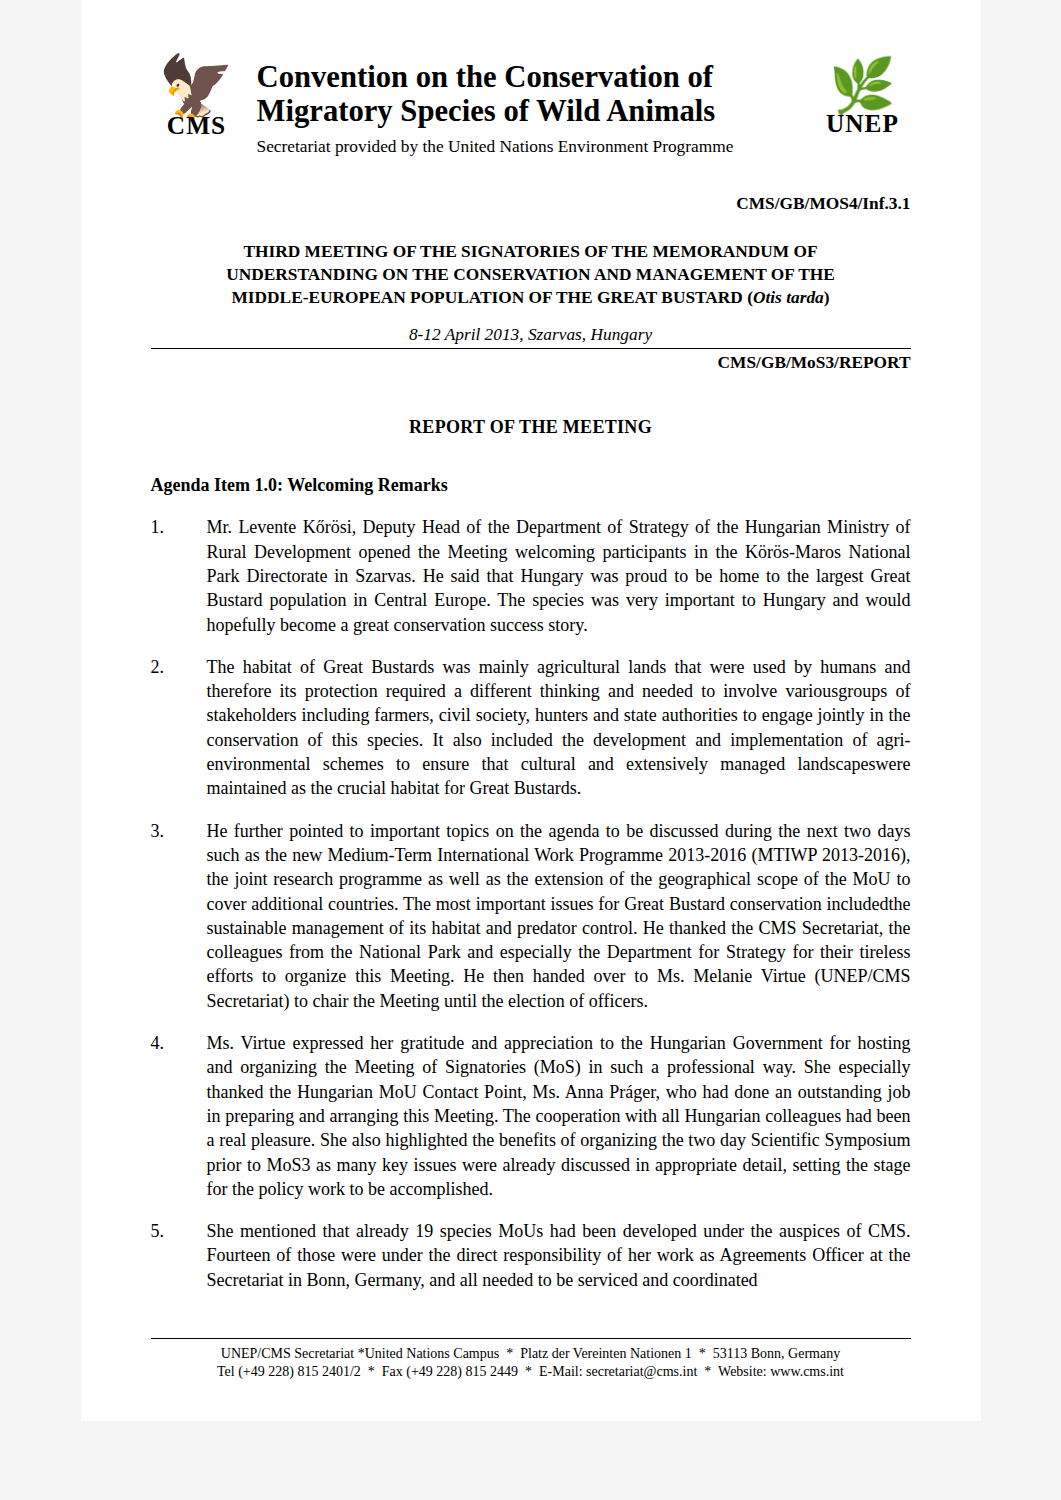🦅 CMS
Convention on the Conservation of
Migratory Species of Wild Animals
Secretariat provided by the United Nations Environment Programme
🌿 UNEP
CMS/GB/MOS4/Inf.3.1
Third Meeting of the Signatories of the Memorandum of
Understanding on the Conservation and Management of the
Middle-European Population of the Great Bustard (Otis tarda)
8-12 April 2013, Szarvas, Hungary
CMS/GB/MoS3/REPORT
REPORT OF THE MEETING
Agenda Item 1.0: Welcoming Remarks
Mr. Levente Kőrösi, Deputy Head of the Department of Strategy of the Hungarian Ministry of Rural Development opened the Meeting welcoming participants in the Körös-Maros National Park Directorate in Szarvas. He said that Hungary was proud to be home to the largest Great Bustard population in Central Europe. The species was very important to Hungary and would hopefully become a great conservation success story.
The habitat of Great Bustards was mainly agricultural lands that were used by humans and therefore its protection required a different thinking and needed to involve variousgroups of stakeholders including farmers, civil society, hunters and state authorities to engage jointly in the conservation of this species. It also included the development and implementation of agri-environmental schemes to ensure that cultural and extensively managed landscapeswere maintained as the crucial habitat for Great Bustards.
He further pointed to important topics on the agenda to be discussed during the next two days such as the new Medium-Term International Work Programme 2013-2016 (MTIWP 2013-2016), the joint research programme as well as the extension of the geographical scope of the MoU to cover additional countries. The most important issues for Great Bustard conservation includedthe sustainable management of its habitat and predator control. He thanked the CMS Secretariat, the colleagues from the National Park and especially the Department for Strategy for their tireless efforts to organize this Meeting. He then handed over to Ms. Melanie Virtue (UNEP/CMS Secretariat) to chair the Meeting until the election of officers.
Ms. Virtue expressed her gratitude and appreciation to the Hungarian Government for hosting and organizing the Meeting of Signatories (MoS) in such a professional way. She especially thanked the Hungarian MoU Contact Point, Ms. Anna Práger, who had done an outstanding job in preparing and arranging this Meeting. The cooperation with all Hungarian colleagues had been a real pleasure. She also highlighted the benefits of organizing the two day Scientific Symposium prior to MoS3 as many key issues were already discussed in appropriate detail, setting the stage for the policy work to be accomplished.
She mentioned that already 19 species MoUs had been developed under the auspices of CMS. Fourteen of those were under the direct responsibility of her work as Agreements Officer at the Secretariat in Bonn, Germany, and all needed to be serviced and coordinated
UNEP/CMS Secretariat *United Nations Campus * Platz der Vereinten Nationen 1 * 53113 Bonn, Germany
Tel (+49 228) 815 2401/2 * Fax (+49 228) 815 2449 * E-Mail: secretariat@cms.int * Website: www.cms.int